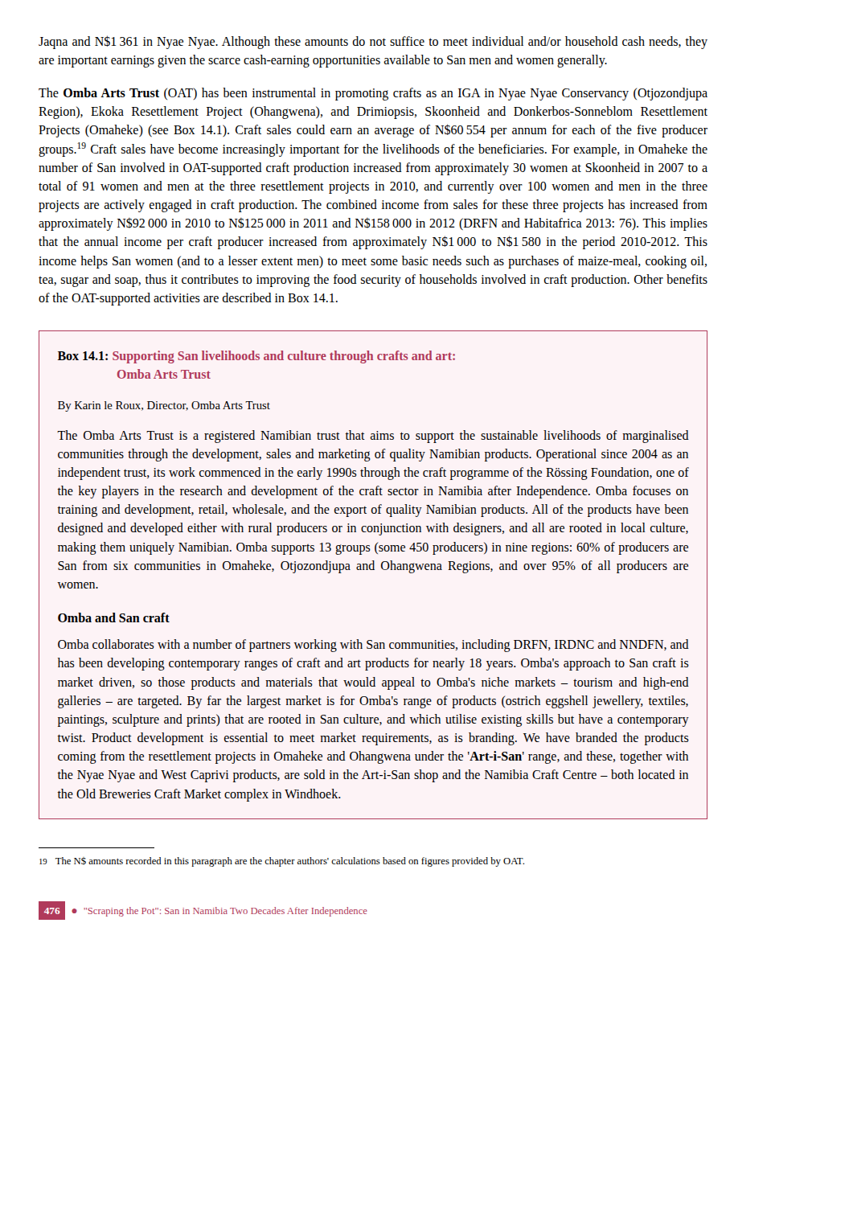Jaqna and N$1 361 in Nyae Nyae. Although these amounts do not suffice to meet individual and/or household cash needs, they are important earnings given the scarce cash-earning opportunities available to San men and women generally.
The Omba Arts Trust (OAT) has been instrumental in promoting crafts as an IGA in Nyae Nyae Conservancy (Otjozondjupa Region), Ekoka Resettlement Project (Ohangwena), and Drimiopsis, Skoonheid and Donkerbos-Sonneblom Resettlement Projects (Omaheke) (see Box 14.1). Craft sales could earn an average of N$60 554 per annum for each of the five producer groups.19 Craft sales have become increasingly important for the livelihoods of the beneficiaries. For example, in Omaheke the number of San involved in OAT-supported craft production increased from approximately 30 women at Skoonheid in 2007 to a total of 91 women and men at the three resettlement projects in 2010, and currently over 100 women and men in the three projects are actively engaged in craft production. The combined income from sales for these three projects has increased from approximately N$92 000 in 2010 to N$125 000 in 2011 and N$158 000 in 2012 (DRFN and Habitafrica 2013: 76). This implies that the annual income per craft producer increased from approximately N$1 000 to N$1 580 in the period 2010-2012. This income helps San women (and to a lesser extent men) to meet some basic needs such as purchases of maize-meal, cooking oil, tea, sugar and soap, thus it contributes to improving the food security of households involved in craft production. Other benefits of the OAT-supported activities are described in Box 14.1.
Box 14.1: Supporting San livelihoods and culture through crafts and art: Omba Arts Trust
By Karin le Roux, Director, Omba Arts Trust
The Omba Arts Trust is a registered Namibian trust that aims to support the sustainable livelihoods of marginalised communities through the development, sales and marketing of quality Namibian products. Operational since 2004 as an independent trust, its work commenced in the early 1990s through the craft programme of the Rössing Foundation, one of the key players in the research and development of the craft sector in Namibia after Independence. Omba focuses on training and development, retail, wholesale, and the export of quality Namibian products. All of the products have been designed and developed either with rural producers or in conjunction with designers, and all are rooted in local culture, making them uniquely Namibian. Omba supports 13 groups (some 450 producers) in nine regions: 60% of producers are San from six communities in Omaheke, Otjozondjupa and Ohangwena Regions, and over 95% of all producers are women.
Omba and San craft
Omba collaborates with a number of partners working with San communities, including DRFN, IRDNC and NNDFN, and has been developing contemporary ranges of craft and art products for nearly 18 years. Omba's approach to San craft is market driven, so those products and materials that would appeal to Omba's niche markets – tourism and high-end galleries – are targeted. By far the largest market is for Omba's range of products (ostrich eggshell jewellery, textiles, paintings, sculpture and prints) that are rooted in San culture, and which utilise existing skills but have a contemporary twist. Product development is essential to meet market requirements, as is branding. We have branded the products coming from the resettlement projects in Omaheke and Ohangwena under the 'Art-i-San' range, and these, together with the Nyae Nyae and West Caprivi products, are sold in the Art-i-San shop and the Namibia Craft Centre – both located in the Old Breweries Craft Market complex in Windhoek.
19 The N$ amounts recorded in this paragraph are the chapter authors' calculations based on figures provided by OAT.
476 ● "Scraping the Pot": San in Namibia Two Decades After Independence